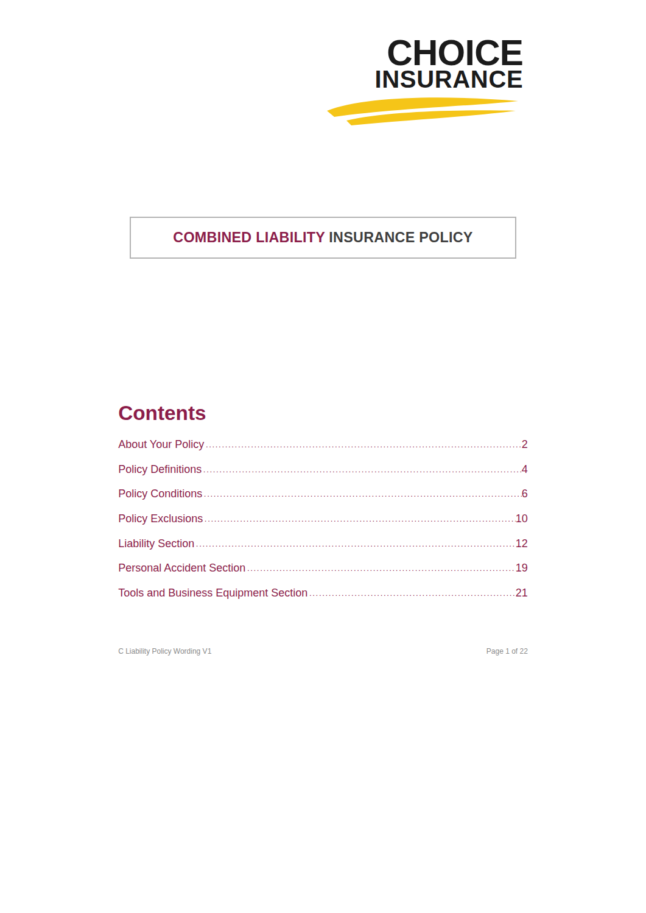CHOICE INSURANCE
COMBINED LIABILITY INSURANCE POLICY
Contents
About Your Policy .................................................................................................................................. 2
Policy Definitions ................................................................................................................................... 4
Policy Conditions ................................................................................................................................... 6
Policy Exclusions ................................................................................................................................ 10
Liability Section .................................................................................................................................... 12
Personal Accident Section ................................................................................................................. 19
Tools and Business Equipment Section ......................................................................................... 21
C Liability Policy Wording V1 Page 1 of 22